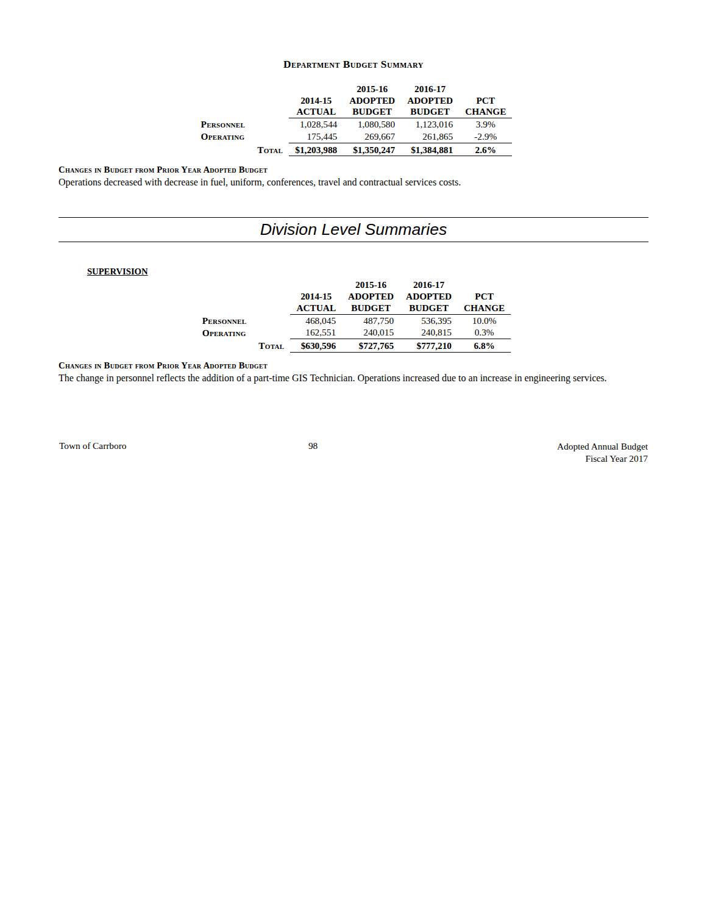Department Budget Summary
| | | | 2015-16 | 2016-17 | |
| --- | --- | --- | --- | --- | --- |
| | | 2014-15 | ADOPTED | ADOPTED | PCT |
| | | ACTUAL | BUDGET | BUDGET | CHANGE |
| Personnel | | 1,028,544 | 1,080,580 | 1,123,016 | 3.9% |
| Operating | | 175,445 | 269,667 | 261,865 | -2.9% |
| | Total | $1,203,988 | $1,350,247 | $1,384,881 | 2.6% |
Changes in Budget from Prior Year Adopted Budget
Operations decreased with decrease in fuel, uniform, conferences, travel and contractual services costs.
Division Level Summaries
SUPERVISION
| | | | 2015-16 | 2016-17 | |
| --- | --- | --- | --- | --- | --- |
| | | 2014-15 | ADOPTED | ADOPTED | PCT |
| | | ACTUAL | BUDGET | BUDGET | CHANGE |
| Personnel | | 468,045 | 487,750 | 536,395 | 10.0% |
| Operating | | 162,551 | 240,015 | 240,815 | 0.3% |
| | Total | $630,596 | $727,765 | $777,210 | 6.8% |
Changes in Budget from Prior Year Adopted Budget
The change in personnel reflects the addition of a part-time GIS Technician. Operations increased due to an increase in engineering services.
| Town of Carrboro | 98 | Adopted Annual Budget Fiscal Year 2017 |